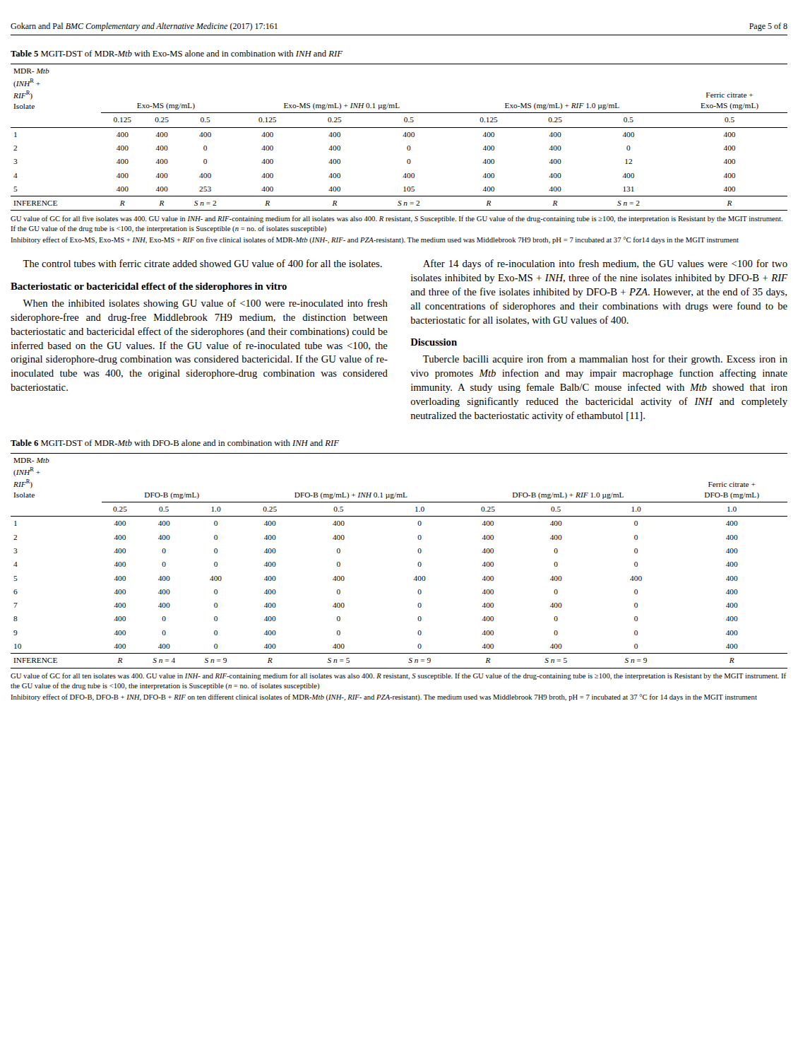Gokarn and Pal BMC Complementary and Alternative Medicine (2017) 17:161 Page 5 of 8
Table 5 MGIT-DST of MDR-Mtb with Exo-MS alone and in combination with INH and RIF
| MDR- Mtb ( INH R + RIF R ) Isolate | Exo-MS (mg/mL) | Exo-MS (mg/mL) + INH 0.1 µg/mL | Exo-MS (mg/mL) + RIF 1.0 µg/mL | Ferric citrate + Exo-MS (mg/mL) |
| --- | --- | --- | --- | --- |
| | 0.125 | 0.25 | 0.5 | 0.125 | 0.25 | 0.5 | 0.125 | 0.25 | 0.5 | 0.5 |
| 1 | 400 | 400 | 400 | 400 | 400 | 400 | 400 | 400 | 400 | 400 |
| 2 | 400 | 400 | 0 | 400 | 400 | 0 | 400 | 400 | 0 | 400 |
| 3 | 400 | 400 | 0 | 400 | 400 | 0 | 400 | 400 | 12 | 400 |
| 4 | 400 | 400 | 400 | 400 | 400 | 400 | 400 | 400 | 400 | 400 |
| 5 | 400 | 400 | 253 | 400 | 400 | 105 | 400 | 400 | 131 | 400 |
| INFERENCE | R | R | S n = 2 | R | R | S n = 2 | R | R | S n = 2 | R |
GU value of GC for all five isolates was 400. GU value in INH- and RIF-containing medium for all isolates was also 400. R resistant, S Susceptible. If the GU value of the drug-containing tube is ≥100, the interpretation is Resistant by the MGIT instrument. If the GU value of the drug tube is <100, the interpretation is Susceptible (n = no. of isolates susceptible)
Inhibitory effect of Exo-MS, Exo-MS + INH, Exo-MS + RIF on five clinical isolates of MDR-Mtb (INH-, RIF- and PZA-resistant). The medium used was Middlebrook 7H9 broth, pH = 7 incubated at 37 °C for14 days in the MGIT instrument
The control tubes with ferric citrate added showed GU value of 400 for all the isolates.
Bacteriostatic or bactericidal effect of the siderophores in vitro
When the inhibited isolates showing GU value of <100 were re-inoculated into fresh siderophore-free and drug-free Middlebrook 7H9 medium, the distinction between bacteriostatic and bactericidal effect of the siderophores (and their combinations) could be inferred based on the GU values. If the GU value of re-inoculated tube was <100, the original siderophore-drug combination was considered bactericidal. If the GU value of re-inoculated tube was 400, the original siderophore-drug combination was considered bacteriostatic.
After 14 days of re-inoculation into fresh medium, the GU values were <100 for two isolates inhibited by Exo-MS + INH, three of the nine isolates inhibited by DFO-B + RIF and three of the five isolates inhibited by DFO-B + PZA. However, at the end of 35 days, all concentrations of siderophores and their combinations with drugs were found to be bacteriostatic for all isolates, with GU values of 400.
Discussion
Tubercle bacilli acquire iron from a mammalian host for their growth. Excess iron in vivo promotes Mtb infection and may impair macrophage function affecting innate immunity. A study using female Balb/C mouse infected with Mtb showed that iron overloading significantly reduced the bactericidal activity of INH and completely neutralized the bacteriostatic activity of ethambutol [11].
Table 6 MGIT-DST of MDR-Mtb with DFO-B alone and in combination with INH and RIF
| MDR- Mtb ( INH R + RIF R ) Isolate | DFO-B (mg/mL) | DFO-B (mg/mL) + INH 0.1 µg/mL | DFO-B (mg/mL) + RIF 1.0 µg/mL | Ferric citrate + DFO-B (mg/mL) |
| --- | --- | --- | --- | --- |
| | 0.25 | 0.5 | 1.0 | 0.25 | 0.5 | 1.0 | 0.25 | 0.5 | 1.0 | 1.0 |
| 1 | 400 | 400 | 0 | 400 | 400 | 0 | 400 | 400 | 0 | 400 |
| 2 | 400 | 400 | 0 | 400 | 400 | 0 | 400 | 400 | 0 | 400 |
| 3 | 400 | 0 | 0 | 400 | 0 | 0 | 400 | 0 | 0 | 400 |
| 4 | 400 | 0 | 0 | 400 | 0 | 0 | 400 | 0 | 0 | 400 |
| 5 | 400 | 400 | 400 | 400 | 400 | 400 | 400 | 400 | 400 | 400 |
| 6 | 400 | 400 | 0 | 400 | 0 | 0 | 400 | 0 | 0 | 400 |
| 7 | 400 | 400 | 0 | 400 | 400 | 0 | 400 | 400 | 0 | 400 |
| 8 | 400 | 0 | 0 | 400 | 0 | 0 | 400 | 0 | 0 | 400 |
| 9 | 400 | 0 | 0 | 400 | 0 | 0 | 400 | 0 | 0 | 400 |
| 10 | 400 | 400 | 0 | 400 | 400 | 0 | 400 | 400 | 0 | 400 |
| INFERENCE | R | S n = 4 | S n = 9 | R | S n = 5 | S n = 9 | R | S n = 5 | S n = 9 | R |
GU value of GC for all ten isolates was 400. GU value in INH- and RIF-containing medium for all isolates was also 400. R resistant, S susceptible. If the GU value of the drug-containing tube is ≥100, the interpretation is Resistant by the MGIT instrument. If the GU value of the drug tube is <100, the interpretation is Susceptible (n = no. of isolates susceptible)
Inhibitory effect of DFO-B, DFO-B + INH, DFO-B + RIF on ten different clinical isolates of MDR-Mtb (INH-, RIF- and PZA-resistant). The medium used was Middlebrook 7H9 broth, pH = 7 incubated at 37 °C for 14 days in the MGIT instrument